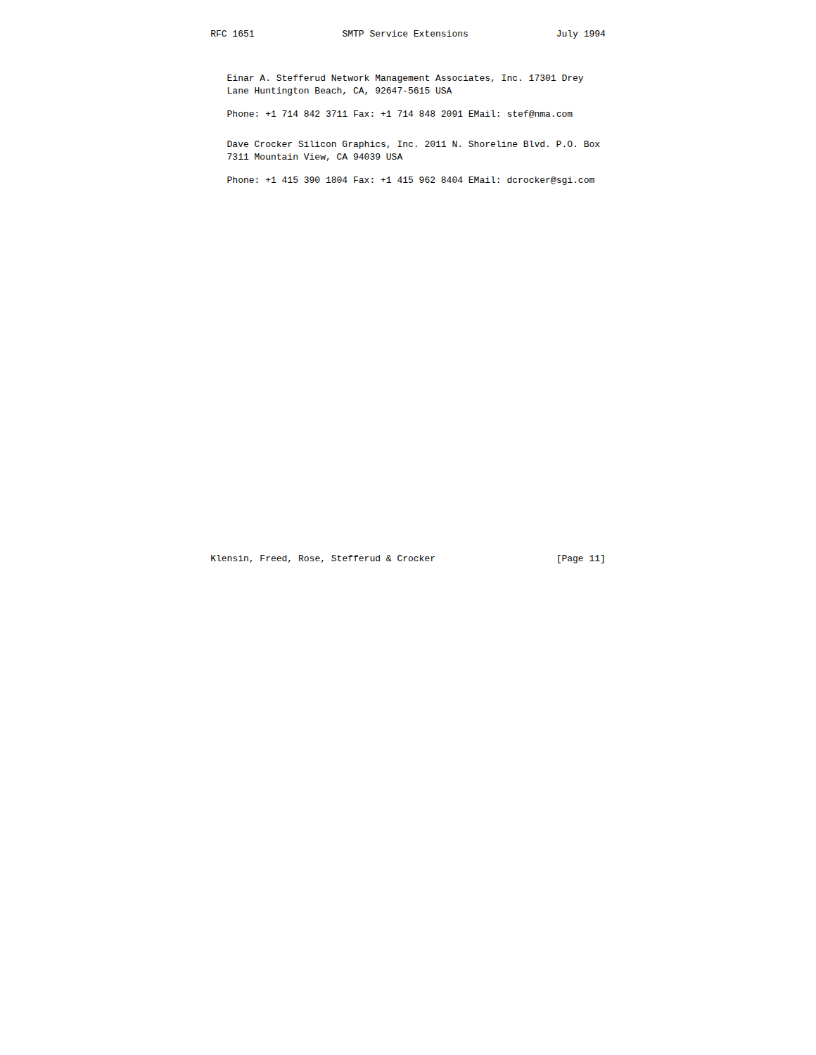RFC 1651 SMTP Service Extensions July 1994
Einar A. Stefferud Network Management Associates, Inc. 17301 Drey Lane Huntington Beach, CA, 92647-5615 USA
Phone: +1 714 842 3711 Fax: +1 714 848 2091 EMail: stef@nma.com
Dave Crocker Silicon Graphics, Inc. 2011 N. Shoreline Blvd. P.O. Box 7311 Mountain View, CA 94039 USA
Phone: +1 415 390 1804 Fax: +1 415 962 8404 EMail: dcrocker@sgi.com
Klensin, Freed, Rose, Stefferud & Crocker[Page 11]